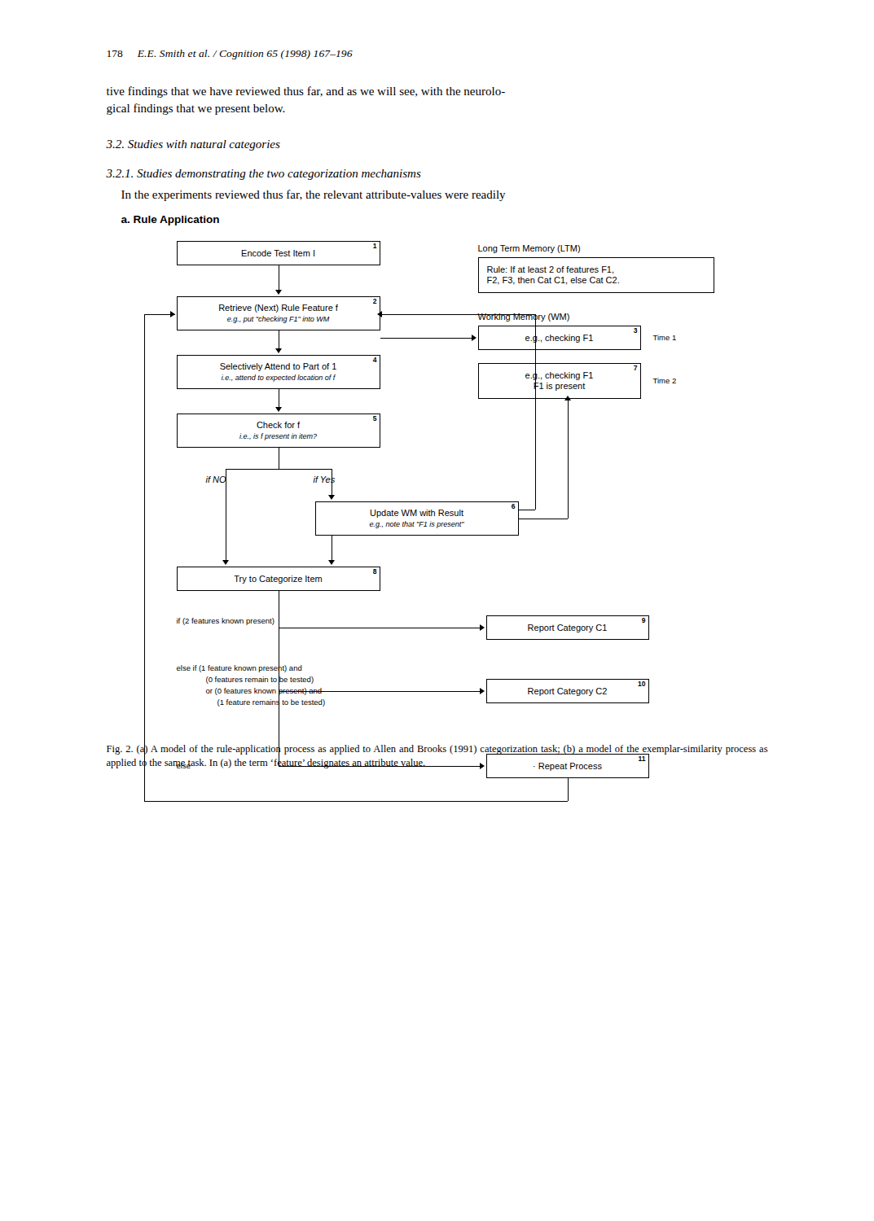178 E.E. Smith et al. / Cognition 65 (1998) 167–196
tive findings that we have reviewed thus far, and as we will see, with the neurolo-
gical findings that we present below.
3.2. Studies with natural categories
3.2.1. Studies demonstrating the two categorization mechanisms
In the experiments reviewed thus far, the relevant attribute-values were readily
a. Rule Application
1 Encode Test Item I
2
Retrieve (Next) Rule Feature f e.g., put "checking F1" into WM
4
Selectively Attend to Part of 1 i.e., attend to expected location of f
5
Check for f i.e., is f present in item?
6
Update WM with Result e.g., note that "F1 is present"
8 Try to Categorize Item
Long Term Memory (LTM)
Rule: If at least 2 of features F1,
F2, F3, then Cat C1, else Cat C2.
Working Memory (WM)
3 e.g., checking F1
Time 1
7
e.g., checking F1
F1 is present
Time 2
9 Report Category C1
10 Report Category C2
11 · Repeat Process
if NO
if Yes
if (2 features known present)
else if (1 feature known present) and
(0 features remain to be tested)
or (0 features known present) and
(1 feature remains to be tested)
else
Fig. 2. (a) A model of the rule-application process as applied to Allen and Brooks (1991) categorization task; (b) a model of the exemplar-similarity process as applied to the same task. In (a) the term ‘feature’ designates an attribute value.